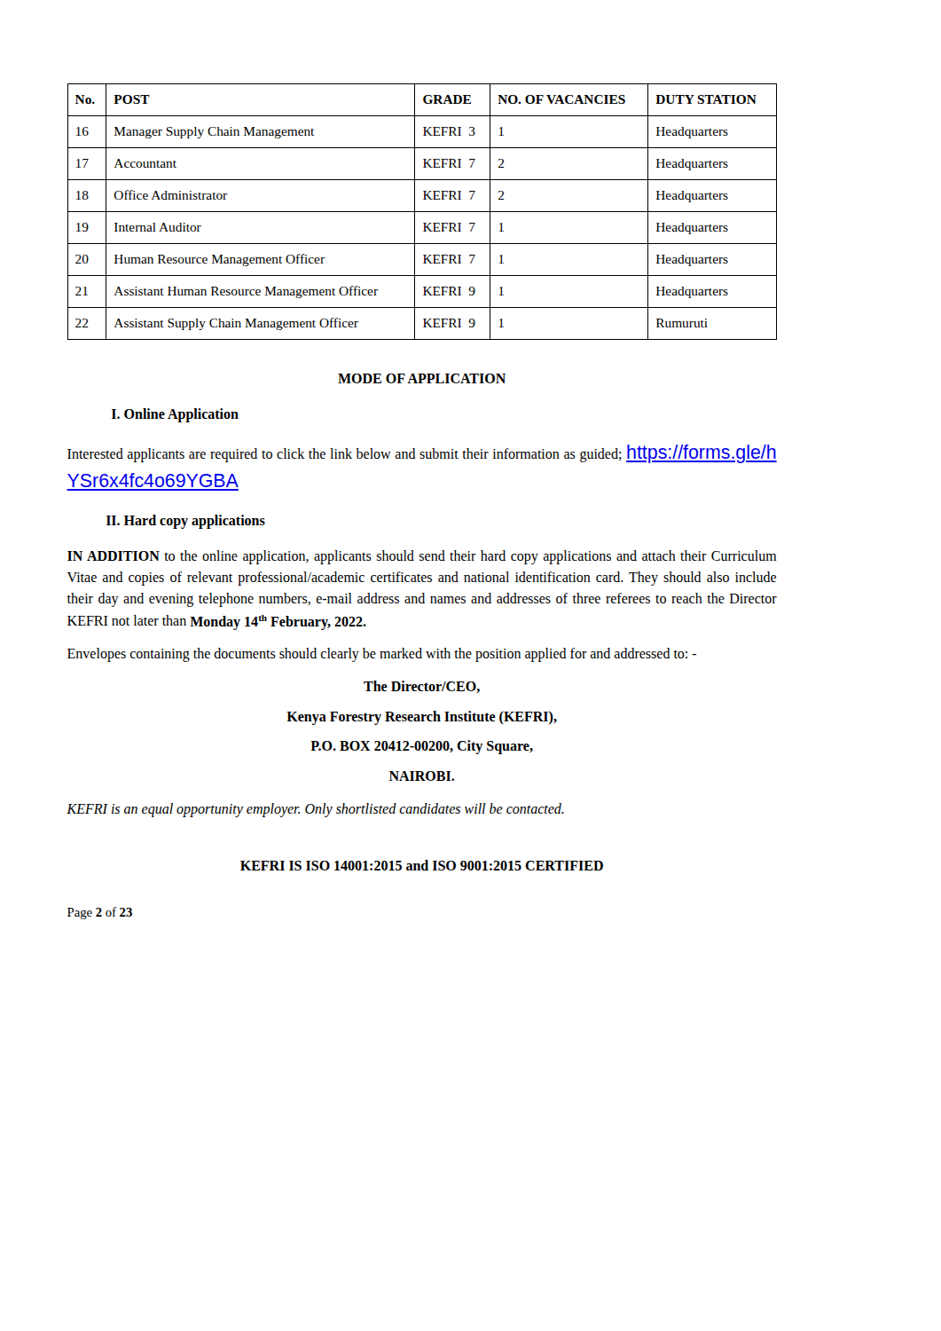| No. | POST | GRADE | NO. OF VACANCIES | DUTY STATION |
| --- | --- | --- | --- | --- |
| 16 | Manager Supply Chain Management | KEFRI 3 | 1 | Headquarters |
| 17 | Accountant | KEFRI 7 | 2 | Headquarters |
| 18 | Office Administrator | KEFRI 7 | 2 | Headquarters |
| 19 | Internal Auditor | KEFRI 7 | 1 | Headquarters |
| 20 | Human Resource Management Officer | KEFRI 7 | 1 | Headquarters |
| 21 | Assistant Human Resource Management Officer | KEFRI 9 | 1 | Headquarters |
| 22 | Assistant Supply Chain Management Officer | KEFRI 9 | 1 | Rumuruti |
MODE OF APPLICATION
Online Application
Interested applicants are required to click the link below and submit their information as guided; https://forms.gle/hYSr6x4fc4o69YGBA
Hard copy applications
IN ADDITION to the online application, applicants should send their hard copy applications and attach their Curriculum Vitae and copies of relevant professional/academic certificates and national identification card. They should also include their day and evening telephone numbers, e-mail address and names and addresses of three referees to reach the Director KEFRI not later than Monday 14th February, 2022.
Envelopes containing the documents should clearly be marked with the position applied for and addressed to: -
The Director/CEO,
Kenya Forestry Research Institute (KEFRI),
P.O. BOX 20412-00200, City Square,
NAIROBI.
KEFRI is an equal opportunity employer. Only shortlisted candidates will be contacted.
KEFRI IS ISO 14001:2015 and ISO 9001:2015 CERTIFIED
Page 2 of 23